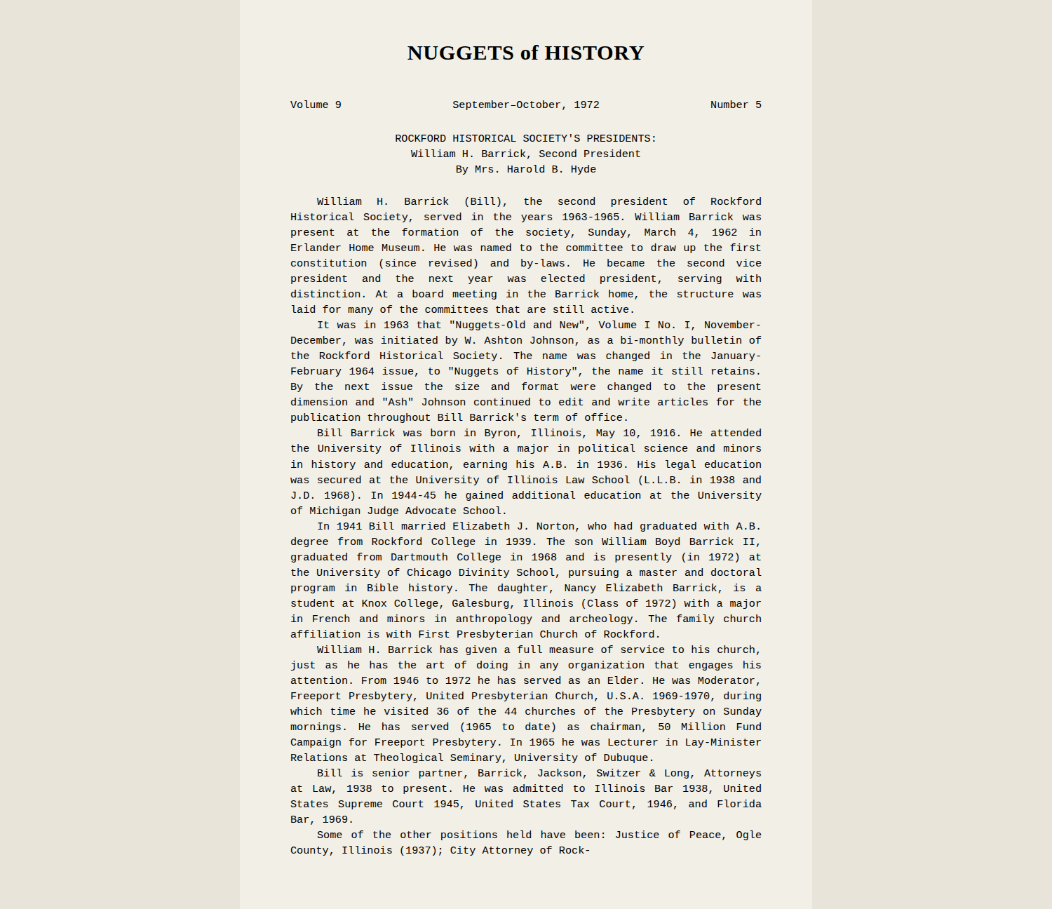NUGGETS of HISTORY
Volume 9 September–October, 1972 Number 5
ROCKFORD HISTORICAL SOCIETY'S PRESIDENTS:
William H. Barrick, Second President
By Mrs. Harold B. Hyde
William H. Barrick (Bill), the second president of Rockford Historical Society, served in the years 1963-1965. William Barrick was present at the formation of the society, Sunday, March 4, 1962 in Erlander Home Museum. He was named to the committee to draw up the first constitution (since revised) and by-laws. He became the second vice president and the next year was elected president, serving with distinction. At a board meeting in the Barrick home, the structure was laid for many of the committees that are still active.
It was in 1963 that "Nuggets-Old and New", Volume I No. I, November-December, was initiated by W. Ashton Johnson, as a bi-monthly bulletin of the Rockford Historical Society. The name was changed in the January-February 1964 issue, to "Nuggets of History", the name it still retains. By the next issue the size and format were changed to the present dimension and "Ash" Johnson continued to edit and write articles for the publication throughout Bill Barrick's term of office.
Bill Barrick was born in Byron, Illinois, May 10, 1916. He attended the University of Illinois with a major in political science and minors in history and education, earning his A.B. in 1936. His legal education was secured at the University of Illinois Law School (L.L.B. in 1938 and J.D. 1968). In 1944-45 he gained additional education at the University of Michigan Judge Advocate School.
In 1941 Bill married Elizabeth J. Norton, who had graduated with A.B. degree from Rockford College in 1939. The son William Boyd Barrick II, graduated from Dartmouth College in 1968 and is presently (in 1972) at the University of Chicago Divinity School, pursuing a master and doctoral program in Bible history. The daughter, Nancy Elizabeth Barrick, is a student at Knox College, Galesburg, Illinois (Class of 1972) with a major in French and minors in anthropology and archeology. The family church affiliation is with First Presbyterian Church of Rockford.
William H. Barrick has given a full measure of service to his church, just as he has the art of doing in any organization that engages his attention. From 1946 to 1972 he has served as an Elder. He was Moderator, Freeport Presbytery, United Presbyterian Church, U.S.A. 1969-1970, during which time he visited 36 of the 44 churches of the Presbytery on Sunday mornings. He has served (1965 to date) as chairman, 50 Million Fund Campaign for Freeport Presbytery. In 1965 he was Lecturer in Lay-Minister Relations at Theological Seminary, University of Dubuque.
Bill is senior partner, Barrick, Jackson, Switzer & Long, Attorneys at Law, 1938 to present. He was admitted to Illinois Bar 1938, United States Supreme Court 1945, United States Tax Court, 1946, and Florida Bar, 1969.
Some of the other positions held have been: Justice of Peace, Ogle County, Illinois (1937); City Attorney of Rock-